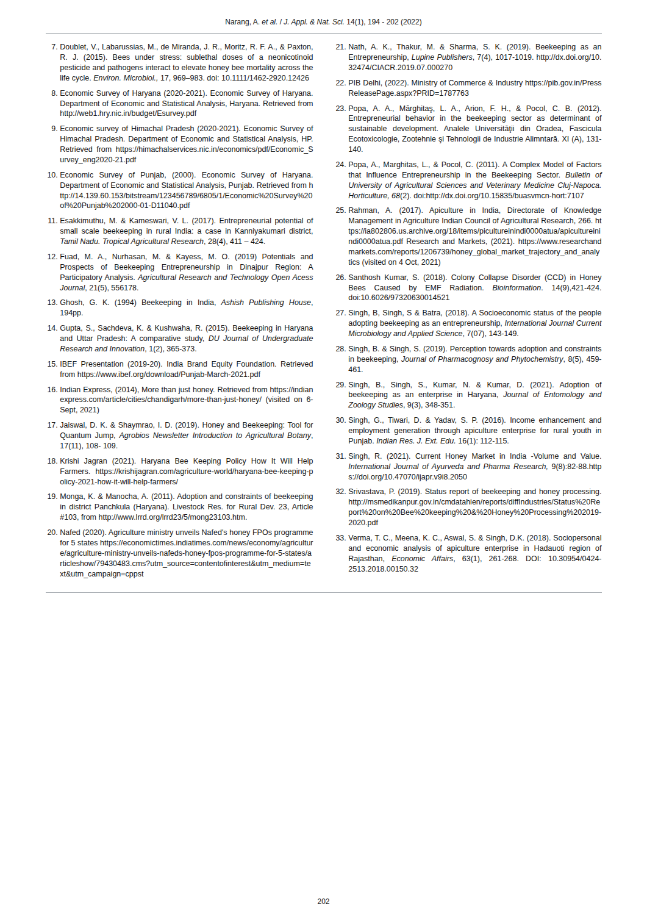Narang, A. et al. / J. Appl. & Nat. Sci. 14(1), 194 - 202 (2022)
Doublet, V., Labarussias, M., de Miranda, J. R., Moritz, R. F. A., & Paxton, R. J. (2015). Bees under stress: sublethal doses of a neonicotinoid pesticide and pathogens interact to elevate honey bee mortality across the life cycle. Environ. Microbiol., 17, 969–983. doi: 10.1111/1462-2920.12426
Economic Survey of Haryana (2020-2021). Economic Survey of Haryana. Department of Economic and Statistical Analysis, Haryana. Retrieved from http://web1.hry.nic.in/budget/Esurvey.pdf
Economic survey of Himachal Pradesh (2020-2021). Economic Survey of Himachal Pradesh. Department of Economic and Statistical Analysis, HP. Retrieved from https://himachalservices.nic.in/economics/pdf/Economic_Survey_eng2020-21.pdf
Economic Survey of Punjab, (2000). Economic Survey of Haryana. Department of Economic and Statistical Analysis, Punjab. Retrieved from http://14.139.60.153/bitstream/123456789/6805/1/Economic%20Survey%20of%20Punjab%202000-01-D11040.pdf
Esakkimuthu, M. & Kameswari, V. L. (2017). Entrepreneurial potential of small scale beekeeping in rural India: a case in Kanniyakumari district, Tamil Nadu. Tropical Agricultural Research, 28(4), 411 – 424.
Fuad, M. A., Nurhasan, M. & Kayess, M. O. (2019) Potentials and Prospects of Beekeeping Entrepreneurship in Dinajpur Region: A Participatory Analysis. Agricultural Research and Technology Open Acess Journal, 21(5), 556178.
Ghosh, G. K. (1994) Beekeeping in India, Ashish Publishing House, 194pp.
Gupta, S., Sachdeva, K. & Kushwaha, R. (2015). Beekeeping in Haryana and Uttar Pradesh: A comparative study, DU Journal of Undergraduate Research and Innovation, 1(2), 365-373.
IBEF Presentation (2019-20). India Brand Equity Foundation. Retrieved from https://www.ibef.org/download/Punjab-March-2021.pdf
Indian Express, (2014), More than just honey. Retrieved from https://indianexpress.com/article/cities/chandigarh/more-than-just-honey/ (visited on 6-Sept, 2021)
Jaiswal, D. K. & Shaymrao, I. D. (2019). Honey and Beekeeping: Tool for Quantum Jump, Agrobios Newsletter Introduction to Agricultural Botany, 17(11), 108- 109.
Krishi Jagran (2021). Haryana Bee Keeping Policy How It Will Help Farmers. https://krishijagran.com/agriculture-world/haryana-bee-keeping-policy-2021-how-it-will-help-farmers/
Monga, K. & Manocha, A. (2011). Adoption and constraints of beekeeping in district Panchkula (Haryana). Livestock Res. for Rural Dev. 23, Article #103, from http://www.lrrd.org/lrrd23/5/mong23103.htm.
Nafed (2020). Agriculture ministry unveils Nafed's honey FPOs programme for 5 states https://economictimes.indiatimes.com/news/economy/agriculture/agriculture-ministry-unveils-nafeds-honey-fpos-programme-for-5-states/articleshow/79430483.cms?utm_source=contentofinterest&utm_medium=text&utm_campaign=cppst
Nath, A. K., Thakur, M. & Sharma, S. K. (2019). Beekeeping as an Entrepreneurship, Lupine Publishers, 7(4), 1017-1019. http://dx.doi.org/10.32474/CIACR.2019.07.000270
PIB Delhi, (2022). Ministry of Commerce & Industry https://pib.gov.in/PressReleasePage.aspx?PRID=1787763
Popa, A. A., Mărghitaş, L. A., Arion, F. H., & Pocol, C. B. (2012). Entrepreneurial behavior in the beekeeping sector as determinant of sustainable development. Analele Universităţii din Oradea, Fascicula Ecotoxicologie, Zootehnie şi Tehnologii de Industrie Alimntară. XI (A), 131-140.
Popa, A., Marghitas, L., & Pocol, C. (2011). A Complex Model of Factors that Influence Entrepreneurship in the Beekeeping Sector. Bulletin of University of Agricultural Sciences and Veterinary Medicine Cluj-Napoca. Horticulture, 68(2). doi:http://dx.doi.org/10.15835/buasvmcn-hort:7107
Rahman, A. (2017). Apiculture in India, Directorate of Knowledge Management in Agriculture Indian Council of Agricultural Research, 266. https://ia802806.us.archive.org/18/items/picultureinindi0000atua/apicultureinindi0000atua.pdf Research and Markets, (2021). https://www.researchandmarkets.com/reports/1206739/honey_global_market_trajectory_and_analytics (visited on 4 Oct, 2021)
Santhosh Kumar, S. (2018). Colony Collapse Disorder (CCD) in Honey Bees Caused by EMF Radiation. Bioinformation. 14(9),421-424. doi:10.6026/97320630014521
Singh, B, Singh, S & Batra, (2018). A Socioeconomic status of the people adopting beekeeping as an entrepreneurship, International Journal Current Microbiology and Applied Science, 7(07), 143-149.
Singh, B. & Singh, S. (2019). Perception towards adoption and constraints in beekeeping, Journal of Pharmacognosy and Phytochemistry, 8(5), 459-461.
Singh, B., Singh, S., Kumar, N. & Kumar, D. (2021). Adoption of beekeeping as an enterprise in Haryana, Journal of Entomology and Zoology Studies, 9(3), 348-351.
Singh, G., Tiwari, D. & Yadav, S. P. (2016). Income enhancement and employment generation through apiculture enterprise for rural youth in Punjab. Indian Res. J. Ext. Edu. 16(1): 112-115.
Singh, R. (2021). Current Honey Market in India -Volume and Value. International Journal of Ayurveda and Pharma Research, 9(8):82-88.https://doi.org/10.47070/ijapr.v9i8.2050
Srivastava, P. (2019). Status report of beekeeping and honey processing. http://msmedikanpur.gov.in/cmdatahien/reports/diffIndustries/Status%20Report%20on%20Bee%20keeping%20&%20Honey%20Processing%202019-2020.pdf
Verma, T. C., Meena, K. C., Aswal, S. & Singh, D.K. (2018). Sociopersonal and economic analysis of apiculture enterprise in Hadauoti region of Rajasthan, Economic Affairs, 63(1), 261-268. DOI: 10.30954/0424-2513.2018.00150.32
202